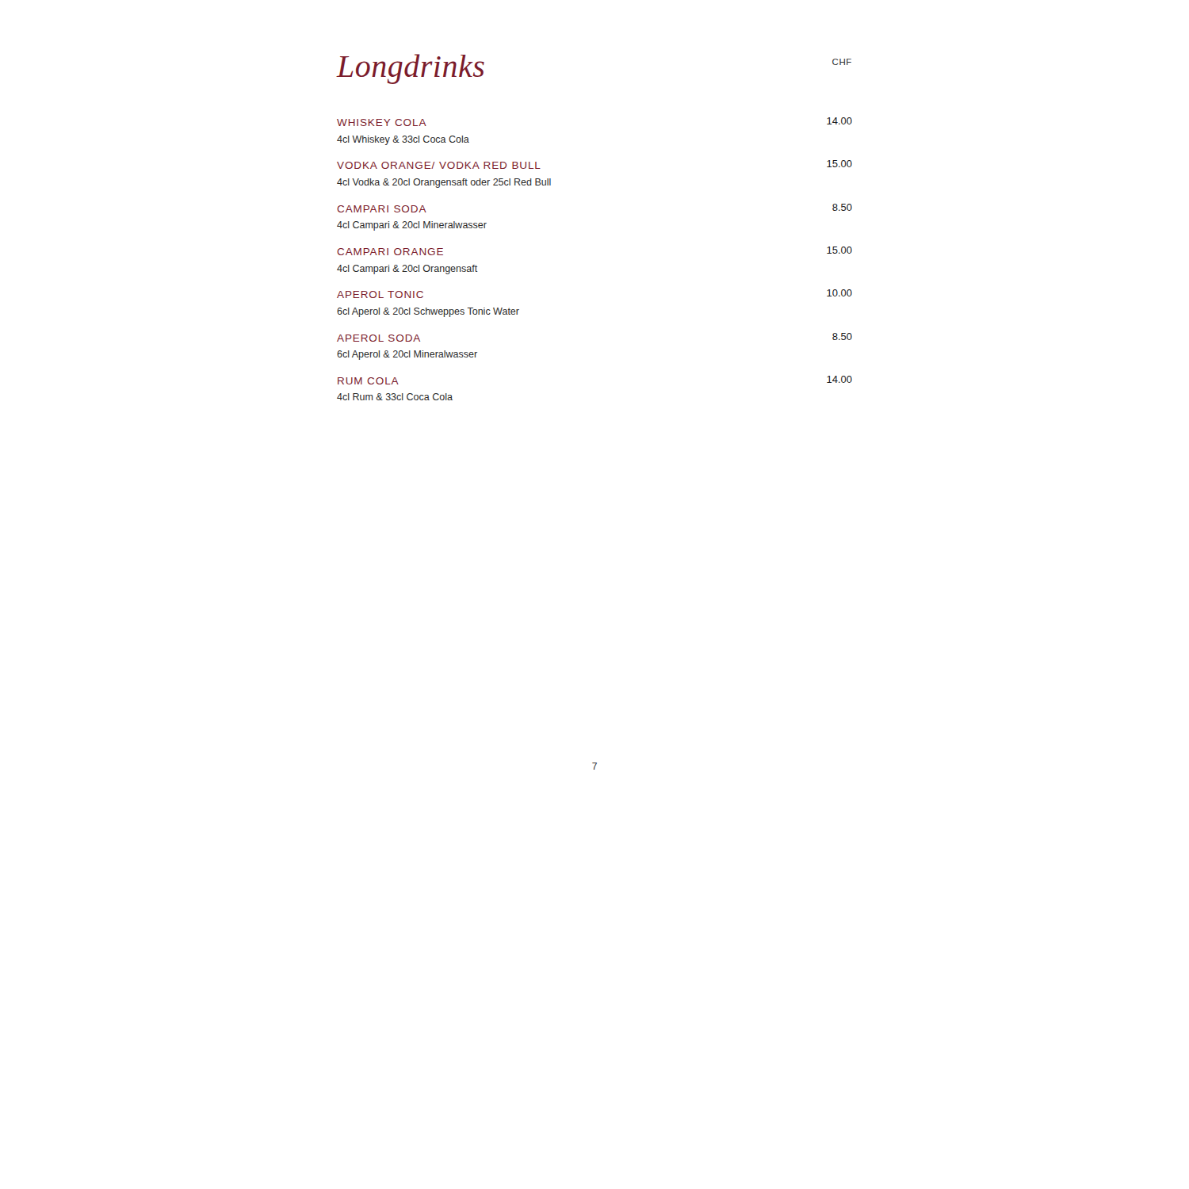CHF
Longdrinks
| Whiskey Cola 4cl Whiskey & 33cl Coca Cola | 14.00 |
| Vodka Orange/ Vodka Red Bull 4cl Vodka & 20cl Orangensaft oder 25cl Red Bull | 15.00 |
| Campari Soda 4cl Campari & 20cl Mineralwasser | 8.50 |
| Campari Orange 4cl Campari & 20cl Orangensaft | 15.00 |
| Aperol Tonic 6cl Aperol & 20cl Schweppes Tonic Water | 10.00 |
| Aperol Soda 6cl Aperol & 20cl Mineralwasser | 8.50 |
| Rum Cola 4cl Rum & 33cl Coca Cola | 14.00 |
7